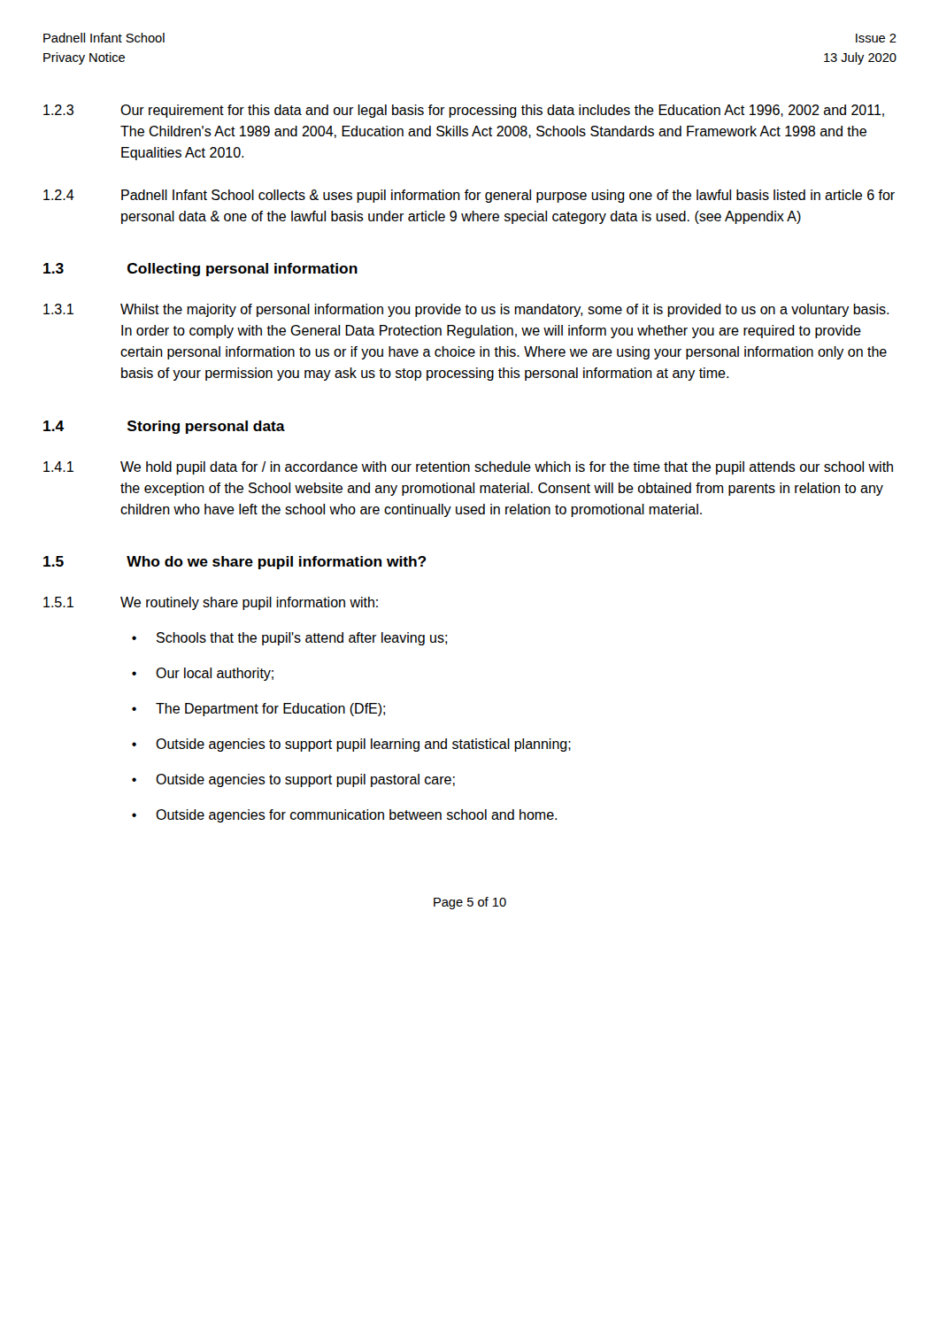Padnell Infant School Privacy Notice
Issue 2 13 July 2020
1.2.3
Our requirement for this data and our legal basis for processing this data includes the Education Act 1996, 2002 and 2011, The Children's Act 1989 and 2004, Education and Skills Act 2008, Schools Standards and Framework Act 1998 and the Equalities Act 2010.
1.2.4
Padnell Infant School collects & uses pupil information for general purpose using one of the lawful basis listed in article 6 for personal data & one of the lawful basis under article 9 where special category data is used. (see Appendix A)
1.3 Collecting personal information
1.3.1
Whilst the majority of personal information you provide to us is mandatory, some of it is provided to us on a voluntary basis. In order to comply with the General Data Protection Regulation, we will inform you whether you are required to provide certain personal information to us or if you have a choice in this. Where we are using your personal information only on the basis of your permission you may ask us to stop processing this personal information at any time.
1.4 Storing personal data
1.4.1
We hold pupil data for / in accordance with our retention schedule which is for the time that the pupil attends our school with the exception of the School website and any promotional material. Consent will be obtained from parents in relation to any children who have left the school who are continually used in relation to promotional material.
1.5 Who do we share pupil information with?
1.5.1
We routinely share pupil information with:
Schools that the pupil's attend after leaving us;
Our local authority;
The Department for Education (DfE);
Outside agencies to support pupil learning and statistical planning;
Outside agencies to support pupil pastoral care;
Outside agencies for communication between school and home.
Page 5 of 10